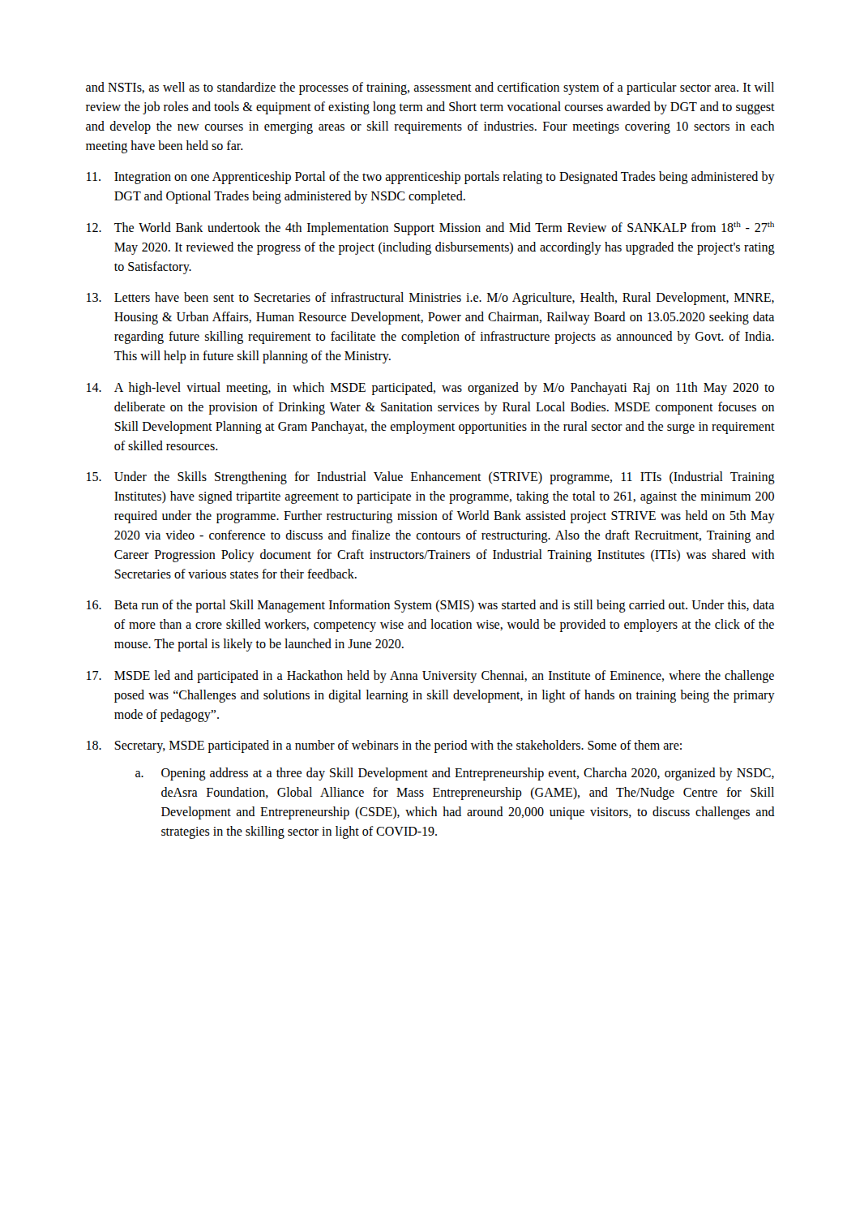and NSTIs, as well as to standardize the processes of training, assessment and certification system of a particular sector area. It will review the job roles and tools & equipment of existing long term and Short term vocational courses awarded by DGT and to suggest and develop the new courses in emerging areas or skill requirements of industries. Four meetings covering 10 sectors in each meeting have been held so far.
Integration on one Apprenticeship Portal of the two apprenticeship portals relating to Designated Trades being administered by DGT and Optional Trades being administered by NSDC completed.
The World Bank undertook the 4th Implementation Support Mission and Mid Term Review of SANKALP from 18th - 27th May 2020. It reviewed the progress of the project (including disbursements) and accordingly has upgraded the project's rating to Satisfactory.
Letters have been sent to Secretaries of infrastructural Ministries i.e. M/o Agriculture, Health, Rural Development, MNRE, Housing & Urban Affairs, Human Resource Development, Power and Chairman, Railway Board on 13.05.2020 seeking data regarding future skilling requirement to facilitate the completion of infrastructure projects as announced by Govt. of India. This will help in future skill planning of the Ministry.
A high-level virtual meeting, in which MSDE participated, was organized by M/o Panchayati Raj on 11th May 2020 to deliberate on the provision of Drinking Water & Sanitation services by Rural Local Bodies. MSDE component focuses on Skill Development Planning at Gram Panchayat, the employment opportunities in the rural sector and the surge in requirement of skilled resources.
Under the Skills Strengthening for Industrial Value Enhancement (STRIVE) programme, 11 ITIs (Industrial Training Institutes) have signed tripartite agreement to participate in the programme, taking the total to 261, against the minimum 200 required under the programme. Further restructuring mission of World Bank assisted project STRIVE was held on 5th May 2020 via video - conference to discuss and finalize the contours of restructuring. Also the draft Recruitment, Training and Career Progression Policy document for Craft instructors/Trainers of Industrial Training Institutes (ITIs) was shared with Secretaries of various states for their feedback.
Beta run of the portal Skill Management Information System (SMIS) was started and is still being carried out. Under this, data of more than a crore skilled workers, competency wise and location wise, would be provided to employers at the click of the mouse. The portal is likely to be launched in June 2020.
MSDE led and participated in a Hackathon held by Anna University Chennai, an Institute of Eminence, where the challenge posed was “Challenges and solutions in digital learning in skill development, in light of hands on training being the primary mode of pedagogy”.
Secretary, MSDE participated in a number of webinars in the period with the stakeholders. Some of them are:
Opening address at a three day Skill Development and Entrepreneurship event, Charcha 2020, organized by NSDC, deAsra Foundation, Global Alliance for Mass Entrepreneurship (GAME), and The/Nudge Centre for Skill Development and Entrepreneurship (CSDE), which had around 20,000 unique visitors, to discuss challenges and strategies in the skilling sector in light of COVID-19.